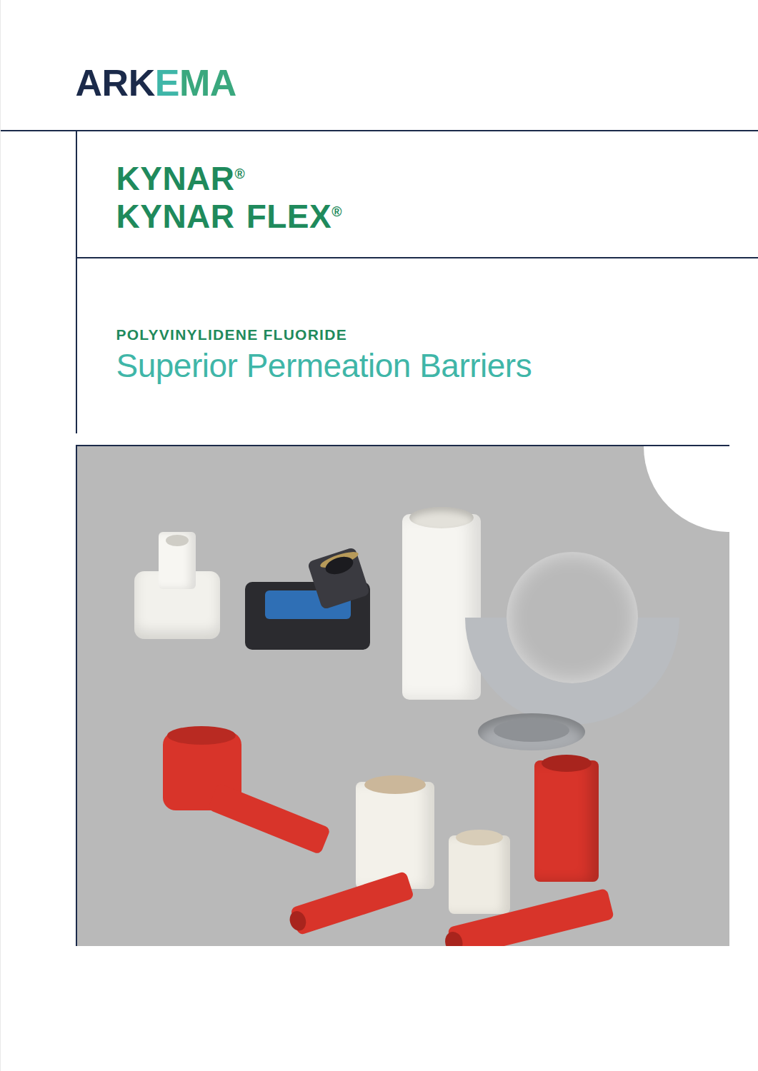ARKEMA
KYNAR®
KYNARFLEX®
Polyvinylidene Fluoride
Superior Permeation Barriers
Cover photograph of Kynar and Kynar Flex PVDF piping components.